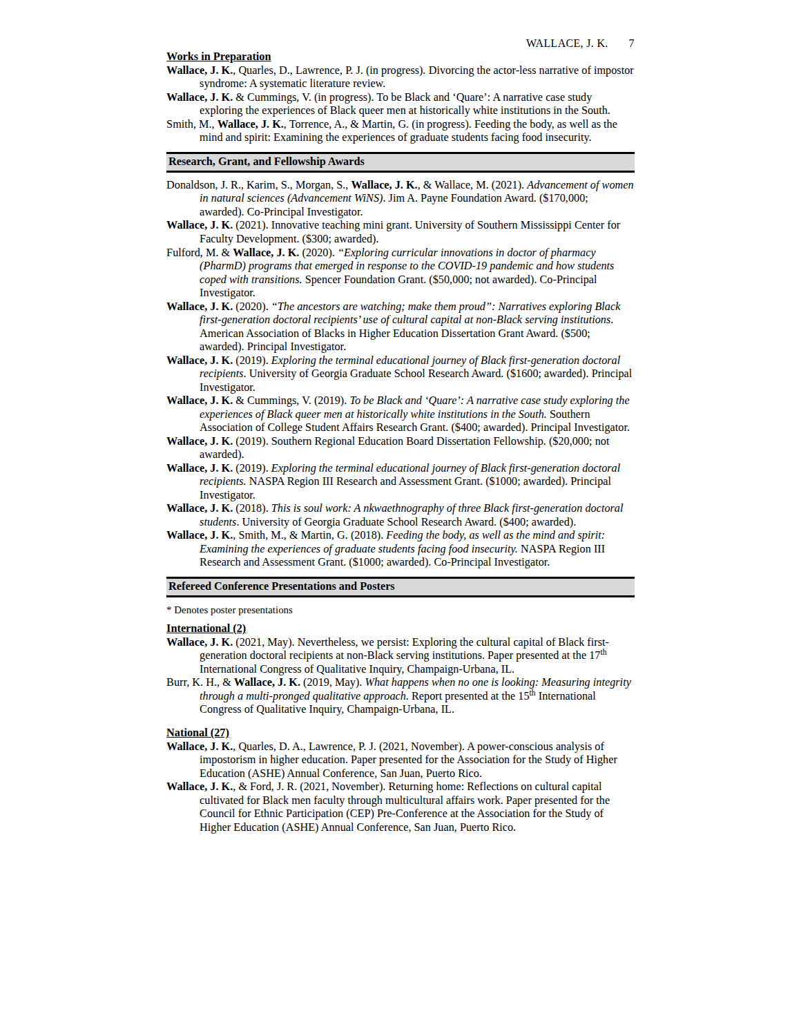WALLACE, J. K. 7
Works in Preparation
Wallace, J. K., Quarles, D., Lawrence, P. J. (in progress). Divorcing the actor-less narrative of impostor syndrome: A systematic literature review.
Wallace, J. K. & Cummings, V. (in progress). To be Black and ‘Quare’: A narrative case study exploring the experiences of Black queer men at historically white institutions in the South.
Smith, M., Wallace, J. K., Torrence, A., & Martin, G. (in progress). Feeding the body, as well as the mind and spirit: Examining the experiences of graduate students facing food insecurity.
Research, Grant, and Fellowship Awards
Donaldson, J. R., Karim, S., Morgan, S., Wallace, J. K., & Wallace, M. (2021). Advancement of women in natural sciences (Advancement WiNS). Jim A. Payne Foundation Award. ($170,000; awarded). Co-Principal Investigator.
Wallace, J. K. (2021). Innovative teaching mini grant. University of Southern Mississippi Center for Faculty Development. ($300; awarded).
Fulford, M. & Wallace, J. K. (2020). “Exploring curricular innovations in doctor of pharmacy (PharmD) programs that emerged in response to the COVID-19 pandemic and how students coped with transitions. Spencer Foundation Grant. ($50,000; not awarded). Co-Principal Investigator.
Wallace, J. K. (2020). “The ancestors are watching; make them proud”: Narratives exploring Black first-generation doctoral recipients’ use of cultural capital at non-Black serving institutions. American Association of Blacks in Higher Education Dissertation Grant Award. ($500; awarded). Principal Investigator.
Wallace, J. K. (2019). Exploring the terminal educational journey of Black first-generation doctoral recipients. University of Georgia Graduate School Research Award. ($1600; awarded). Principal Investigator.
Wallace, J. K. & Cummings, V. (2019). To be Black and ‘Quare’: A narrative case study exploring the experiences of Black queer men at historically white institutions in the South. Southern Association of College Student Affairs Research Grant. ($400; awarded). Principal Investigator.
Wallace, J. K. (2019). Southern Regional Education Board Dissertation Fellowship. ($20,000; not awarded).
Wallace, J. K. (2019). Exploring the terminal educational journey of Black first-generation doctoral recipients. NASPA Region III Research and Assessment Grant. ($1000; awarded). Principal Investigator.
Wallace, J. K. (2018). This is soul work: A nkwaethnography of three Black first-generation doctoral students. University of Georgia Graduate School Research Award. ($400; awarded).
Wallace, J. K., Smith, M., & Martin, G. (2018). Feeding the body, as well as the mind and spirit: Examining the experiences of graduate students facing food insecurity. NASPA Region III Research and Assessment Grant. ($1000; awarded). Co-Principal Investigator.
Refereed Conference Presentations and Posters
* Denotes poster presentations
International (2)
Wallace, J. K. (2021, May). Nevertheless, we persist: Exploring the cultural capital of Black first-generation doctoral recipients at non-Black serving institutions. Paper presented at the 17th International Congress of Qualitative Inquiry, Champaign-Urbana, IL.
Burr, K. H., & Wallace, J. K. (2019, May). What happens when no one is looking: Measuring integrity through a multi-pronged qualitative approach. Report presented at the 15th International Congress of Qualitative Inquiry, Champaign-Urbana, IL.
National (27)
Wallace, J. K., Quarles, D. A., Lawrence, P. J. (2021, November). A power-conscious analysis of impostorism in higher education. Paper presented for the Association for the Study of Higher Education (ASHE) Annual Conference, San Juan, Puerto Rico.
Wallace, J. K., & Ford, J. R. (2021, November). Returning home: Reflections on cultural capital cultivated for Black men faculty through multicultural affairs work. Paper presented for the Council for Ethnic Participation (CEP) Pre-Conference at the Association for the Study of Higher Education (ASHE) Annual Conference, San Juan, Puerto Rico.